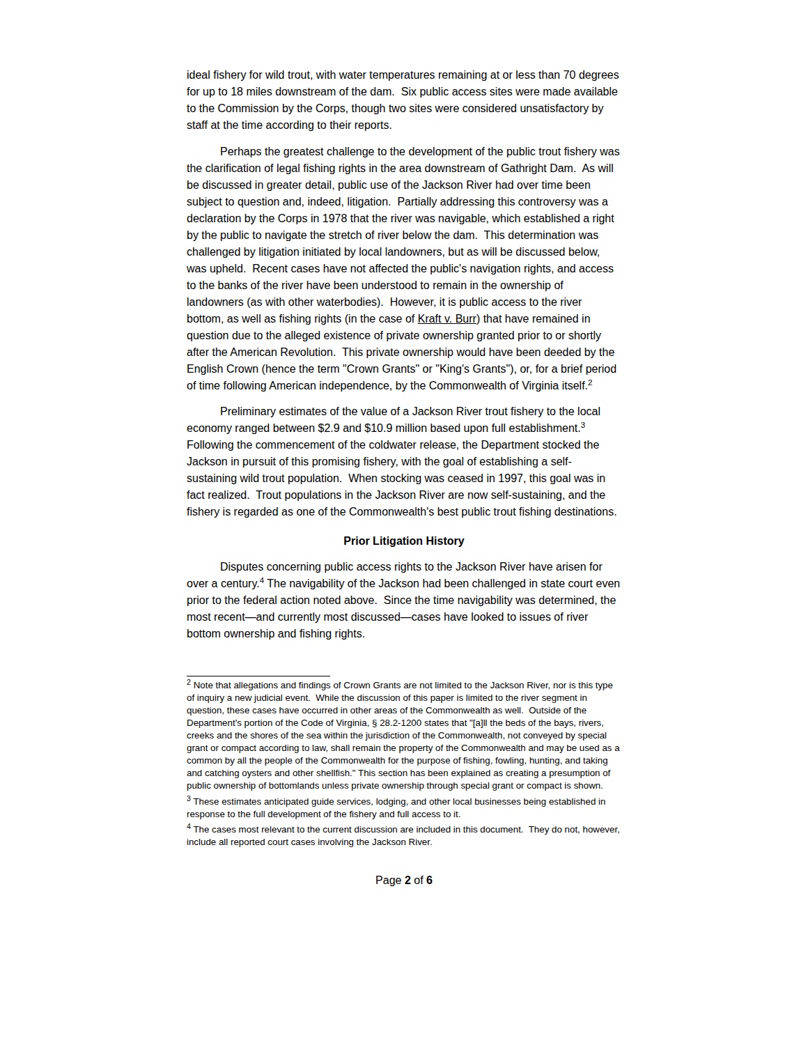ideal fishery for wild trout, with water temperatures remaining at or less than 70 degrees for up to 18 miles downstream of the dam. Six public access sites were made available to the Commission by the Corps, though two sites were considered unsatisfactory by staff at the time according to their reports.
Perhaps the greatest challenge to the development of the public trout fishery was the clarification of legal fishing rights in the area downstream of Gathright Dam. As will be discussed in greater detail, public use of the Jackson River had over time been subject to question and, indeed, litigation. Partially addressing this controversy was a declaration by the Corps in 1978 that the river was navigable, which established a right by the public to navigate the stretch of river below the dam. This determination was challenged by litigation initiated by local landowners, but as will be discussed below, was upheld. Recent cases have not affected the public's navigation rights, and access to the banks of the river have been understood to remain in the ownership of landowners (as with other waterbodies). However, it is public access to the river bottom, as well as fishing rights (in the case of Kraft v. Burr) that have remained in question due to the alleged existence of private ownership granted prior to or shortly after the American Revolution. This private ownership would have been deeded by the English Crown (hence the term "Crown Grants" or "King's Grants"), or, for a brief period of time following American independence, by the Commonwealth of Virginia itself.2
Preliminary estimates of the value of a Jackson River trout fishery to the local economy ranged between $2.9 and $10.9 million based upon full establishment.3 Following the commencement of the coldwater release, the Department stocked the Jackson in pursuit of this promising fishery, with the goal of establishing a self-sustaining wild trout population. When stocking was ceased in 1997, this goal was in fact realized. Trout populations in the Jackson River are now self-sustaining, and the fishery is regarded as one of the Commonwealth's best public trout fishing destinations.
Prior Litigation History
Disputes concerning public access rights to the Jackson River have arisen for over a century.4 The navigability of the Jackson had been challenged in state court even prior to the federal action noted above. Since the time navigability was determined, the most recent—and currently most discussed—cases have looked to issues of river bottom ownership and fishing rights.
2 Note that allegations and findings of Crown Grants are not limited to the Jackson River, nor is this type of inquiry a new judicial event. While the discussion of this paper is limited to the river segment in question, these cases have occurred in other areas of the Commonwealth as well. Outside of the Department's portion of the Code of Virginia, § 28.2-1200 states that "[a]ll the beds of the bays, rivers, creeks and the shores of the sea within the jurisdiction of the Commonwealth, not conveyed by special grant or compact according to law, shall remain the property of the Commonwealth and may be used as a common by all the people of the Commonwealth for the purpose of fishing, fowling, hunting, and taking and catching oysters and other shellfish." This section has been explained as creating a presumption of public ownership of bottomlands unless private ownership through special grant or compact is shown.
3 These estimates anticipated guide services, lodging, and other local businesses being established in response to the full development of the fishery and full access to it.
4 The cases most relevant to the current discussion are included in this document. They do not, however, include all reported court cases involving the Jackson River.
Page 2 of 6